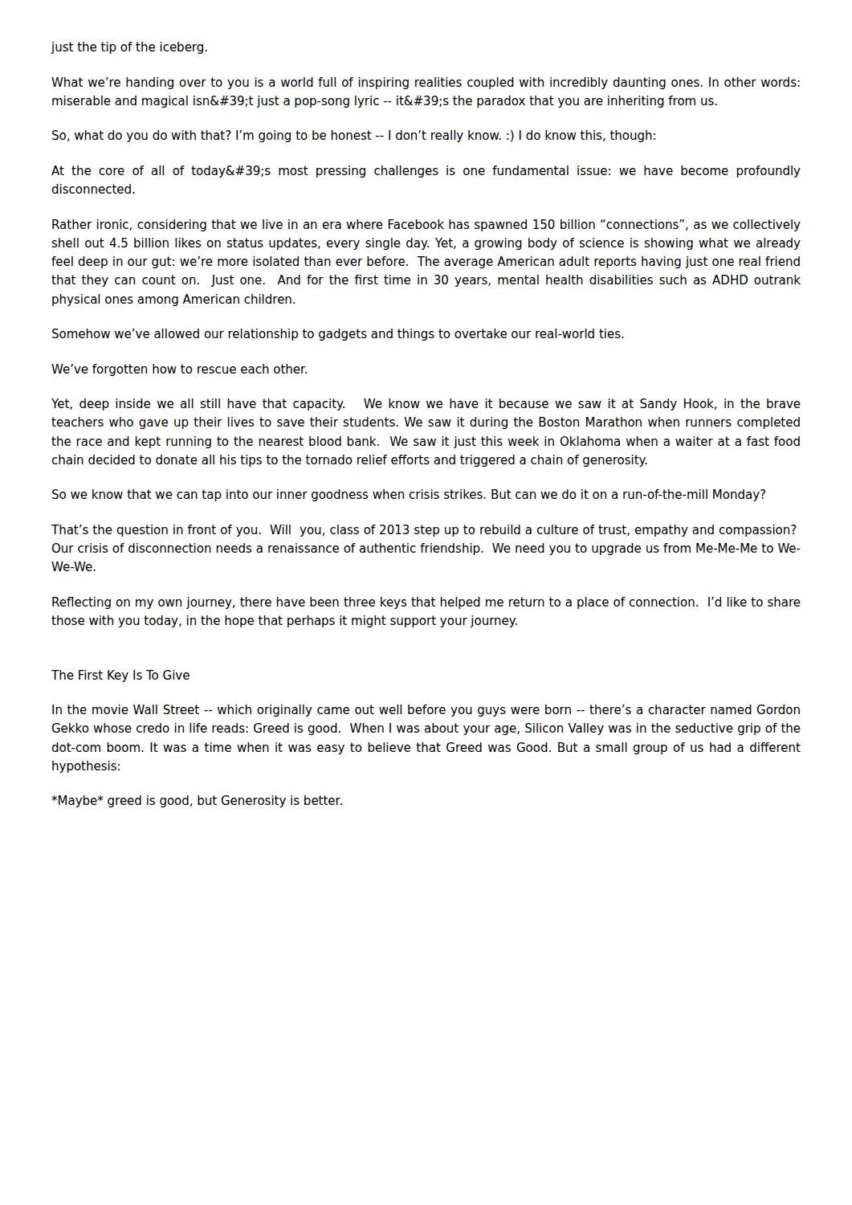just the tip of the iceberg.
What we’re handing over to you is a world full of inspiring realities coupled with incredibly daunting ones. In other words: miserable and magical isn&#39;t just a pop-song lyric -- it&#39;s the paradox that you are inheriting from us.
So, what do you do with that? I’m going to be honest -- I don’t really know. :) I do know this, though:
At the core of all of today&#39;s most pressing challenges is one fundamental issue: we have become profoundly disconnected.
Rather ironic, considering that we live in an era where Facebook has spawned 150 billion “connections”, as we collectively shell out 4.5 billion likes on status updates, every single day. Yet, a growing body of science is showing what we already feel deep in our gut: we’re more isolated than ever before. The average American adult reports having just one real friend that they can count on. Just one. And for the first time in 30 years, mental health disabilities such as ADHD outrank physical ones among American children.
Somehow we’ve allowed our relationship to gadgets and things to overtake our real-world ties.
We’ve forgotten how to rescue each other.
Yet, deep inside we all still have that capacity. We know we have it because we saw it at Sandy Hook, in the brave teachers who gave up their lives to save their students. We saw it during the Boston Marathon when runners completed the race and kept running to the nearest blood bank. We saw it just this week in Oklahoma when a waiter at a fast food chain decided to donate all his tips to the tornado relief efforts and triggered a chain of generosity.
So we know that we can tap into our inner goodness when crisis strikes. But can we do it on a run-of-the-mill Monday?
That’s the question in front of you. Will you, class of 2013 step up to rebuild a culture of trust, empathy and compassion? Our crisis of disconnection needs a renaissance of authentic friendship. We need you to upgrade us from Me-Me-Me to We-We-We.
Reflecting on my own journey, there have been three keys that helped me return to a place of connection. I’d like to share those with you today, in the hope that perhaps it might support your journey.
The First Key Is To Give
In the movie Wall Street -- which originally came out well before you guys were born -- there’s a character named Gordon Gekko whose credo in life reads: Greed is good. When I was about your age, Silicon Valley was in the seductive grip of the dot-com boom. It was a time when it was easy to believe that Greed was Good. But a small group of us had a different hypothesis:
*Maybe* greed is good, but Generosity is better.